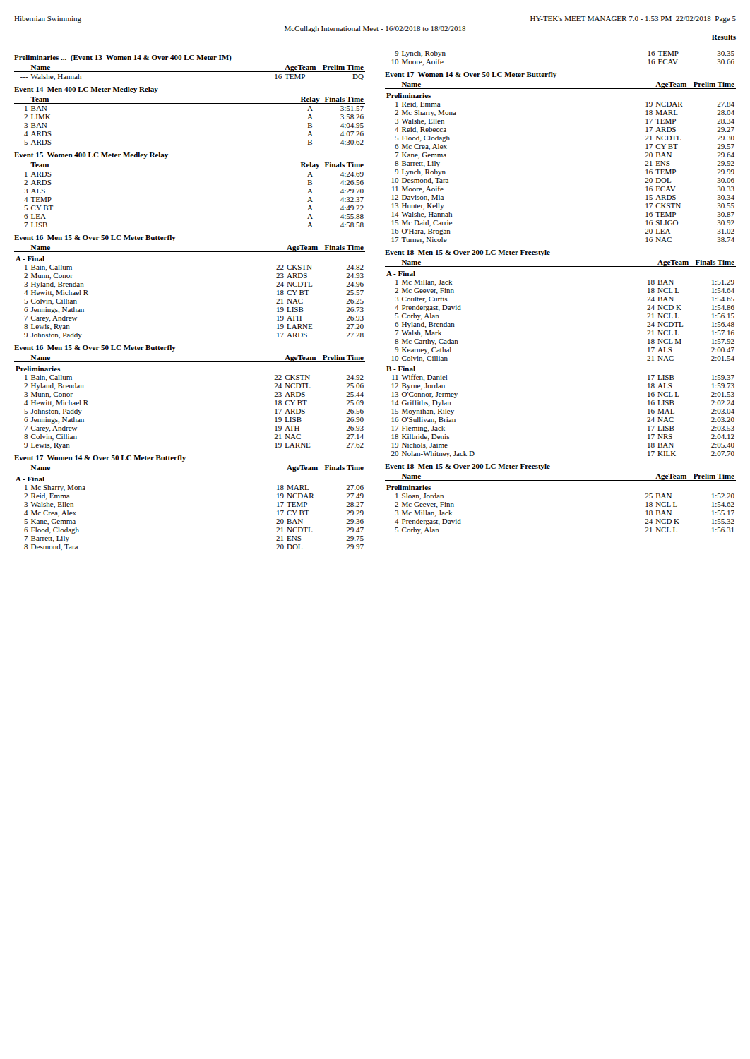Hibernian Swimming
HY-TEK's MEET MANAGER 7.0 - 1:53 PM 22/02/2018 Page 5
McCullagh International Meet - 16/02/2018 to 18/02/2018
Results
Preliminaries ... (Event 13 Women 14 & Over 400 LC Meter IM)
| | Name | | AgeTeam | Prelim Time |
| --- | --- | --- | --- | --- |
| --- | Walshe, Hannah | 16 | TEMP | DQ |
Event 14 Men 400 LC Meter Medley Relay
| | Team | Relay | Finals Time |
| --- | --- | --- | --- |
| 1 | BAN | A | 3:51.57 |
| 2 | LIMK | A | 3:58.26 |
| 3 | BAN | B | 4:04.95 |
| 4 | ARDS | A | 4:07.26 |
| 5 | ARDS | B | 4:30.62 |
Event 15 Women 400 LC Meter Medley Relay
| | Team | Relay | Finals Time |
| --- | --- | --- | --- |
| 1 | ARDS | A | 4:24.69 |
| 2 | ARDS | B | 4:26.56 |
| 3 | ALS | A | 4:29.70 |
| 4 | TEMP | A | 4:32.37 |
| 5 | CY BT | A | 4:49.22 |
| 6 | LEA | A | 4:55.88 |
| 7 | LISB | A | 4:58.58 |
Event 16 Men 15 & Over 50 LC Meter Butterfly
| | Name | | AgeTeam | Finals Time |
| --- | --- | --- | --- | --- |
| A - Final |
| 1 | Bain, Callum | 22 | CKSTN | 24.82 |
| 2 | Munn, Conor | 23 | ARDS | 24.93 |
| 3 | Hyland, Brendan | 24 | NCDTL | 24.96 |
| 4 | Hewitt, Michael R | 18 | CY BT | 25.57 |
| 5 | Colvin, Cillian | 21 | NAC | 26.25 |
| 6 | Jennings, Nathan | 19 | LISB | 26.73 |
| 7 | Carey, Andrew | 19 | ATH | 26.93 |
| 8 | Lewis, Ryan | 19 | LARNE | 27.20 |
| 9 | Johnston, Paddy | 17 | ARDS | 27.28 |
Event 16 Men 15 & Over 50 LC Meter Butterfly
| | Name | | AgeTeam | Prelim Time |
| --- | --- | --- | --- | --- |
| Preliminaries |
| 1 | Bain, Callum | 22 | CKSTN | 24.92 |
| 2 | Hyland, Brendan | 24 | NCDTL | 25.06 |
| 3 | Munn, Conor | 23 | ARDS | 25.44 |
| 4 | Hewitt, Michael R | 18 | CY BT | 25.69 |
| 5 | Johnston, Paddy | 17 | ARDS | 26.56 |
| 6 | Jennings, Nathan | 19 | LISB | 26.90 |
| 7 | Carey, Andrew | 19 | ATH | 26.93 |
| 8 | Colvin, Cillian | 21 | NAC | 27.14 |
| 9 | Lewis, Ryan | 19 | LARNE | 27.62 |
Event 17 Women 14 & Over 50 LC Meter Butterfly
| | Name | | AgeTeam | Finals Time |
| --- | --- | --- | --- | --- |
| A - Final |
| 1 | Mc Sharry, Mona | 18 | MARL | 27.06 |
| 2 | Reid, Emma | 19 | NCDAR | 27.49 |
| 3 | Walshe, Ellen | 17 | TEMP | 28.27 |
| 4 | Mc Crea, Alex | 17 | CY BT | 29.29 |
| 5 | Kane, Gemma | 20 | BAN | 29.36 |
| 6 | Flood, Clodagh | 21 | NCDTL | 29.47 |
| 7 | Barrett, Lily | 21 | ENS | 29.75 |
| 8 | Desmond, Tara | 20 | DOL | 29.97 |
| 9 | Lynch, Robyn | 16 | TEMP | 30.35 |
| 10 | Moore, Aoife | 16 | ECAV | 30.66 |
Event 17 Women 14 & Over 50 LC Meter Butterfly
| | Name | | AgeTeam | Prelim Time |
| --- | --- | --- | --- | --- |
| Preliminaries |
| 1 | Reid, Emma | 19 | NCDAR | 27.84 |
| 2 | Mc Sharry, Mona | 18 | MARL | 28.04 |
| 3 | Walshe, Ellen | 17 | TEMP | 28.34 |
| 4 | Reid, Rebecca | 17 | ARDS | 29.27 |
| 5 | Flood, Clodagh | 21 | NCDTL | 29.30 |
| 6 | Mc Crea, Alex | 17 | CY BT | 29.57 |
| 7 | Kane, Gemma | 20 | BAN | 29.64 |
| 8 | Barrett, Lily | 21 | ENS | 29.92 |
| 9 | Lynch, Robyn | 16 | TEMP | 29.99 |
| 10 | Desmond, Tara | 20 | DOL | 30.06 |
| 11 | Moore, Aoife | 16 | ECAV | 30.33 |
| 12 | Davison, Mia | 15 | ARDS | 30.34 |
| 13 | Hunter, Kelly | 17 | CKSTN | 30.55 |
| 14 | Walshe, Hannah | 16 | TEMP | 30.87 |
| 15 | Mc Daid, Carrie | 16 | SLIGO | 30.92 |
| 16 | O'Hara, Brogán | 20 | LEA | 31.02 |
| 17 | Turner, Nicole | 16 | NAC | 38.74 |
Event 18 Men 15 & Over 200 LC Meter Freestyle
| | Name | | AgeTeam | Finals Time |
| --- | --- | --- | --- | --- |
| A - Final |
| 1 | Mc Millan, Jack | 18 | BAN | 1:51.29 |
| 2 | Mc Geever, Finn | 18 | NCL L | 1:54.64 |
| 3 | Coulter, Curtis | 24 | BAN | 1:54.65 |
| 4 | Prendergast, David | 24 | NCD K | 1:54.86 |
| 5 | Corby, Alan | 21 | NCL L | 1:56.15 |
| 6 | Hyland, Brendan | 24 | NCDTL | 1:56.48 |
| 7 | Walsh, Mark | 21 | NCL L | 1:57.16 |
| 8 | Mc Carthy, Cadan | 18 | NCL M | 1:57.92 |
| 9 | Kearney, Cathal | 17 | ALS | 2:00.47 |
| 10 | Colvin, Cillian | 21 | NAC | 2:01.54 |
| B - Final |
| 11 | Wiffen, Daniel | 17 | LISB | 1:59.37 |
| 12 | Byrne, Jordan | 18 | ALS | 1:59.73 |
| 13 | O'Connor, Jermey | 16 | NCL L | 2:01.53 |
| 14 | Griffiths, Dylan | 16 | LISB | 2:02.24 |
| 15 | Moynihan, Riley | 16 | MAL | 2:03.04 |
| 16 | O'Sullivan, Brian | 24 | NAC | 2:03.20 |
| 17 | Fleming, Jack | 17 | LISB | 2:03.53 |
| 18 | Kilbride, Denis | 17 | NRS | 2:04.12 |
| 19 | Nichols, Jaime | 18 | BAN | 2:05.40 |
| 20 | Nolan-Whitney, Jack D | 17 | KILK | 2:07.70 |
Event 18 Men 15 & Over 200 LC Meter Freestyle
| | Name | | AgeTeam | Prelim Time |
| --- | --- | --- | --- | --- |
| Preliminaries |
| 1 | Sloan, Jordan | 25 | BAN | 1:52.20 |
| 2 | Mc Geever, Finn | 18 | NCL L | 1:54.62 |
| 3 | Mc Millan, Jack | 18 | BAN | 1:55.17 |
| 4 | Prendergast, David | 24 | NCD K | 1:55.32 |
| 5 | Corby, Alan | 21 | NCL L | 1:56.31 |